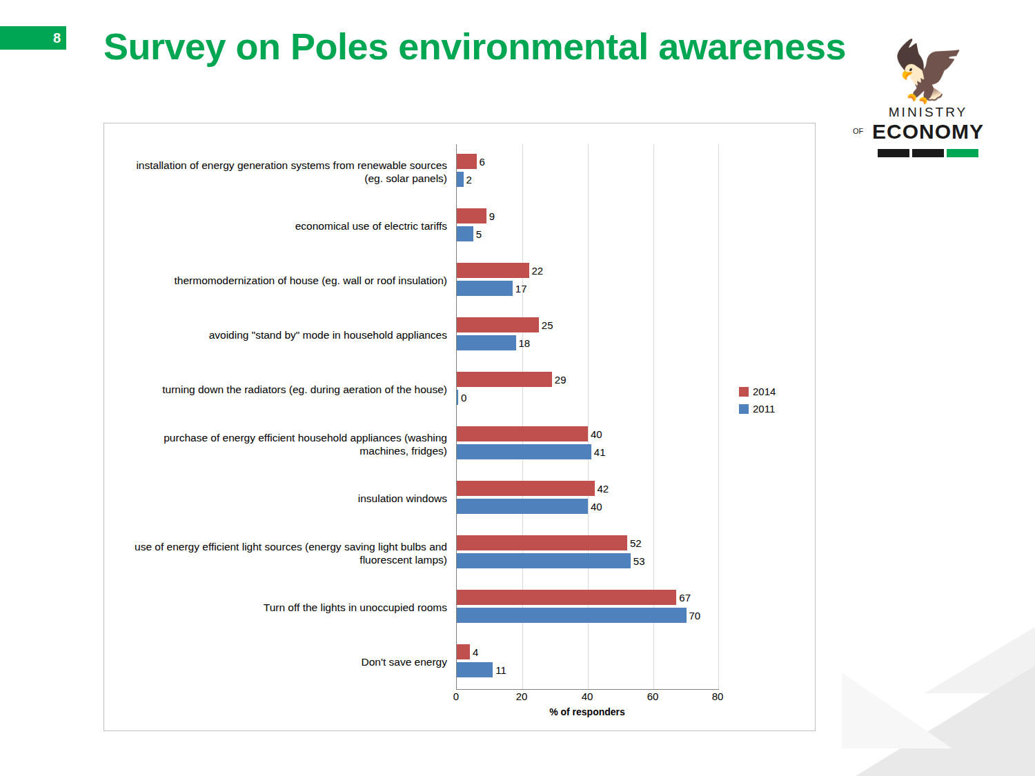8
Survey on Poles environmental awareness
🦅
MINISTRY
OFECONOMY
installation of energy generation systems from renewable sources (eg. solar panels)
6
2
economical use of electric tariffs
9
5
thermomodernization of house (eg. wall or roof insulation)
22
17
avoiding "stand by" mode in household appliances
25
18
turning down the radiators (eg. during aeration of the house)
29
0
purchase of energy efficient household appliances (washing machines, fridges)
40
41
insulation windows
42
40
use of energy efficient light sources (energy saving light bulbs and fluorescent lamps)
52
53
Turn off the lights in unoccupied rooms
67
70
Don't save energy
4
11
2014
2011
0 20 40 60 80
% of responders